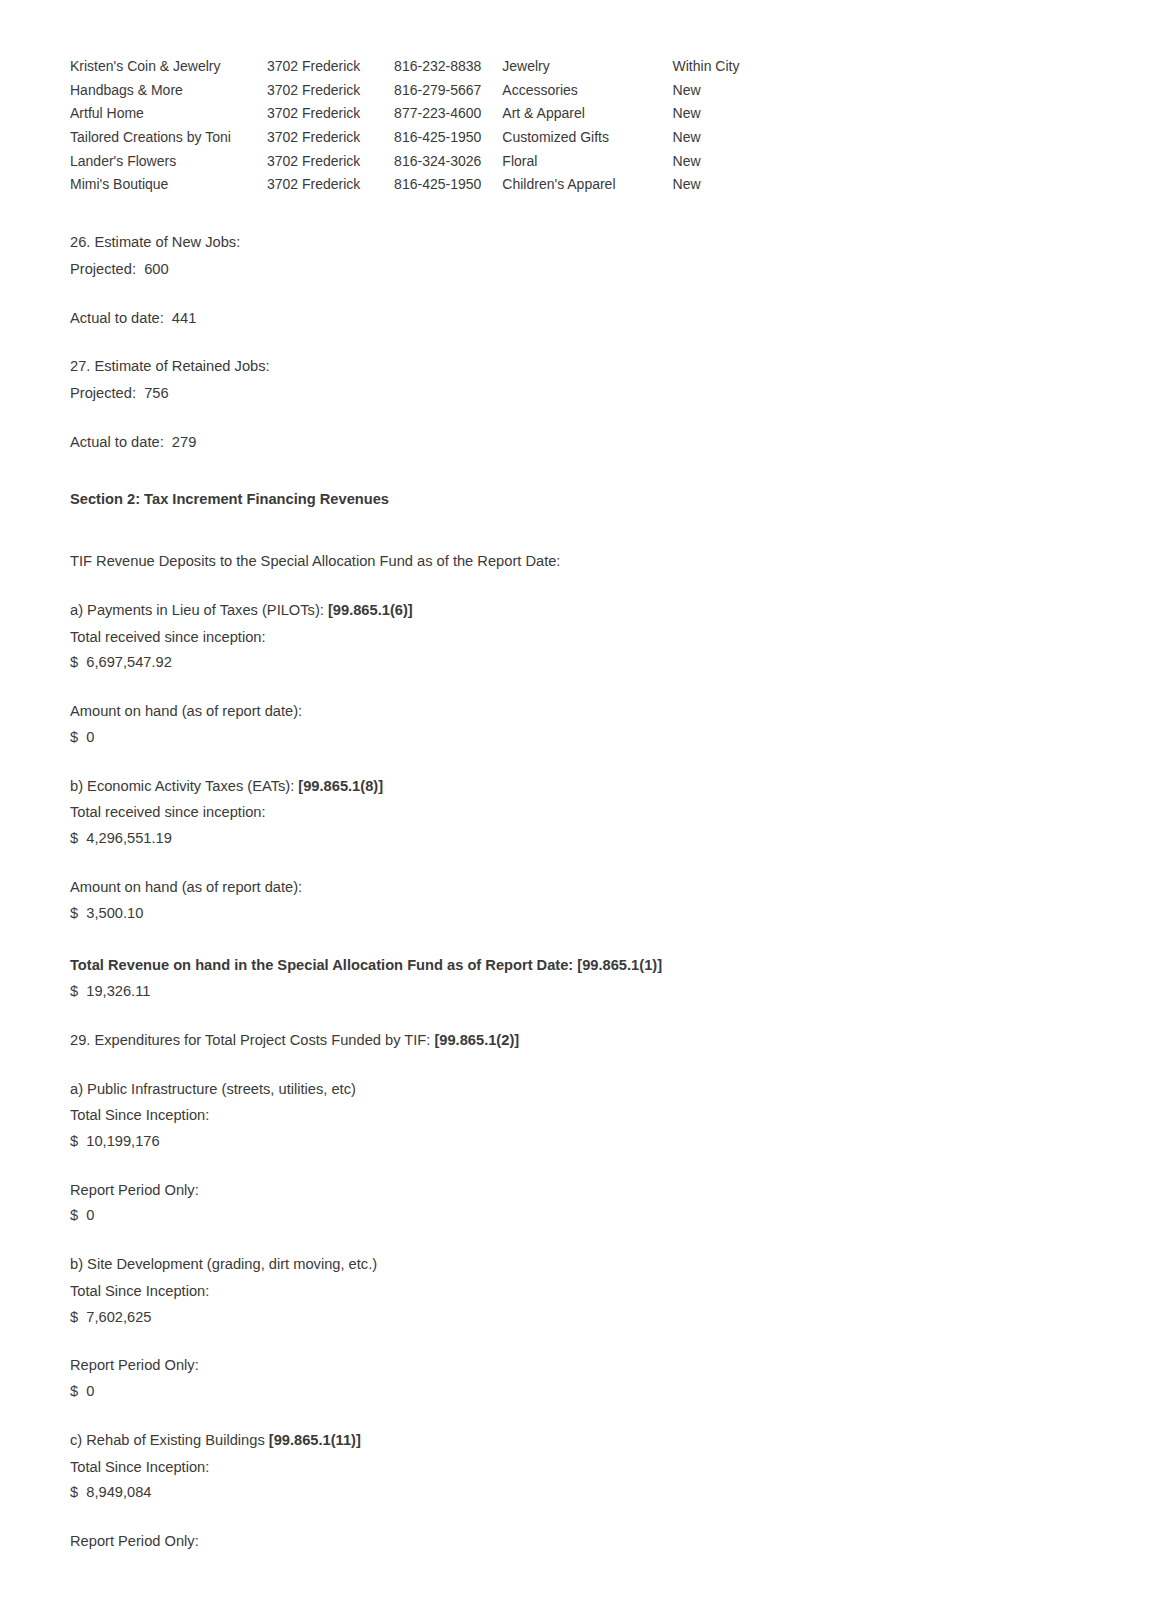| Kristen's Coin & Jewelry | 3702 Frederick | 816-232-8838 | Jewelry | Within City |
| Handbags & More | 3702 Frederick | 816-279-5667 | Accessories | New |
| Artful Home | 3702 Frederick | 877-223-4600 | Art & Apparel | New |
| Tailored Creations by Toni | 3702 Frederick | 816-425-1950 | Customized Gifts | New |
| Lander's Flowers | 3702 Frederick | 816-324-3026 | Floral | New |
| Mimi's Boutique | 3702 Frederick | 816-425-1950 | Children's Apparel | New |
26. Estimate of New Jobs:
Projected: 600
Actual to date: 441
27. Estimate of Retained Jobs:
Projected: 756
Actual to date: 279
Section 2: Tax Increment Financing Revenues
TIF Revenue Deposits to the Special Allocation Fund as of the Report Date:
a) Payments in Lieu of Taxes (PILOTs): [99.865.1(6)]
Total received since inception:
$ 6,697,547.92
Amount on hand (as of report date):
$ 0
b) Economic Activity Taxes (EATs): [99.865.1(8)]
Total received since inception:
$ 4,296,551.19
Amount on hand (as of report date):
$ 3,500.10
Total Revenue on hand in the Special Allocation Fund as of Report Date: [99.865.1(1)]
$ 19,326.11
29. Expenditures for Total Project Costs Funded by TIF: [99.865.1(2)]
a) Public Infrastructure (streets, utilities, etc)
Total Since Inception:
$ 10,199,176
Report Period Only:
$ 0
b) Site Development (grading, dirt moving, etc.)
Total Since Inception:
$ 7,602,625
Report Period Only:
$ 0
c) Rehab of Existing Buildings [99.865.1(11)]
Total Since Inception:
$ 8,949,084
Report Period Only: